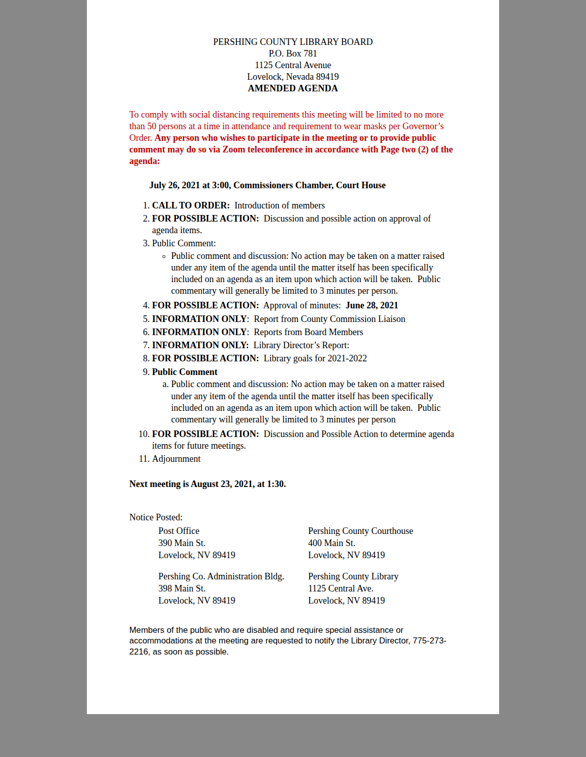PERSHING COUNTY LIBRARY BOARD
P.O. Box 781
1125 Central Avenue
Lovelock, Nevada 89419
AMENDED AGENDA
To comply with social distancing requirements this meeting will be limited to no more than 50 persons at a time in attendance and requirement to wear masks per Governor’s Order. Any person who wishes to participate in the meeting or to provide public comment may do so via Zoom teleconference in accordance with Page two (2) of the agenda:
July 26, 2021 at 3:00, Commissioners Chamber, Court House
CALL TO ORDER: Introduction of members
FOR POSSIBLE ACTION: Discussion and possible action on approval of agenda items.
Public Comment:
Public comment and discussion: No action may be taken on a matter raised under any item of the agenda until the matter itself has been specifically included on an agenda as an item upon which action will be taken. Public commentary will generally be limited to 3 minutes per person.
FOR POSSIBLE ACTION: Approval of minutes: June 28, 2021
INFORMATION ONLY: Report from County Commission Liaison
INFORMATION ONLY: Reports from Board Members
INFORMATION ONLY: Library Director’s Report:
FOR POSSIBLE ACTION: Library goals for 2021-2022
Public Comment
Public comment and discussion: No action may be taken on a matter raised under any item of the agenda until the matter itself has been specifically included on an agenda as an item upon which action will be taken. Public commentary will generally be limited to 3 minutes per person
FOR POSSIBLE ACTION: Discussion and Possible Action to determine agenda items for future meetings.
Adjournment
Next meeting is August 23, 2021, at 1:30.
Notice Posted:
| Post Office | Pershing County Courthouse |
| 390 Main St. | 400 Main St. |
| Lovelock, NV 89419 | Lovelock, NV 89419 |
| Pershing Co. Administration Bldg. | Pershing County Library |
| 398 Main St. | 1125 Central Ave. |
| Lovelock, NV 89419 | Lovelock, NV 89419 |
Members of the public who are disabled and require special assistance or accommodations at the meeting are requested to notify the Library Director, 775-273-2216, as soon as possible.